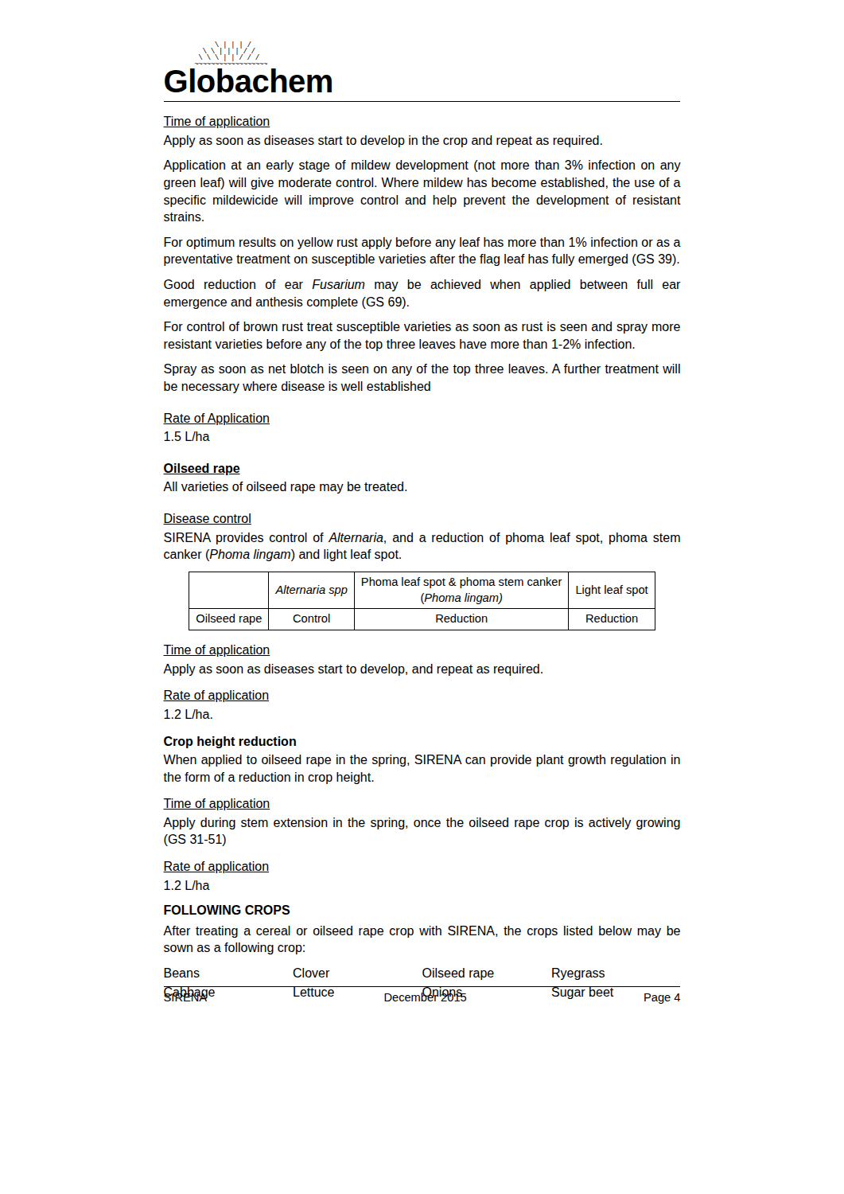\ | | | / \ \ | | | / / \ \ \ | | / / / ~~~~~~~~~~~~~~~~~~
Globachem
Time of application
Apply as soon as diseases start to develop in the crop and repeat as required.
Application at an early stage of mildew development (not more than 3% infection on any green leaf) will give moderate control. Where mildew has become established, the use of a specific mildewicide will improve control and help prevent the development of resistant strains.
For optimum results on yellow rust apply before any leaf has more than 1% infection or as a preventative treatment on susceptible varieties after the flag leaf has fully emerged (GS 39).
Good reduction of ear Fusarium may be achieved when applied between full ear emergence and anthesis complete (GS 69).
For control of brown rust treat susceptible varieties as soon as rust is seen and spray more resistant varieties before any of the top three leaves have more than 1-2% infection.
Spray as soon as net blotch is seen on any of the top three leaves. A further treatment will be necessary where disease is well established
Rate of Application
1.5 L/ha
Oilseed rape
All varieties of oilseed rape may be treated.
Disease control
SIRENA provides control of Alternaria, and a reduction of phoma leaf spot, phoma stem canker (Phoma lingam) and light leaf spot.
| | Alternaria spp | Phoma leaf spot & phoma stem canker ( Phoma lingam) | Light leaf spot |
| Oilseed rape | Control | Reduction | Reduction |
Time of application
Apply as soon as diseases start to develop, and repeat as required.
Rate of application
1.2 L/ha.
Crop height reduction
When applied to oilseed rape in the spring, SIRENA can provide plant growth regulation in the form of a reduction in crop height.
Time of application
Apply during stem extension in the spring, once the oilseed rape crop is actively growing (GS 31-51)
Rate of application
1.2 L/ha
FOLLOWING CROPS
After treating a cereal or oilseed rape crop with SIRENA, the crops listed below may be sown as a following crop:
| Beans | Clover | Oilseed rape | Ryegrass |
| Cabbage | Lettuce | Onions | Sugar beet |
SIRENA December 2015 Page 4